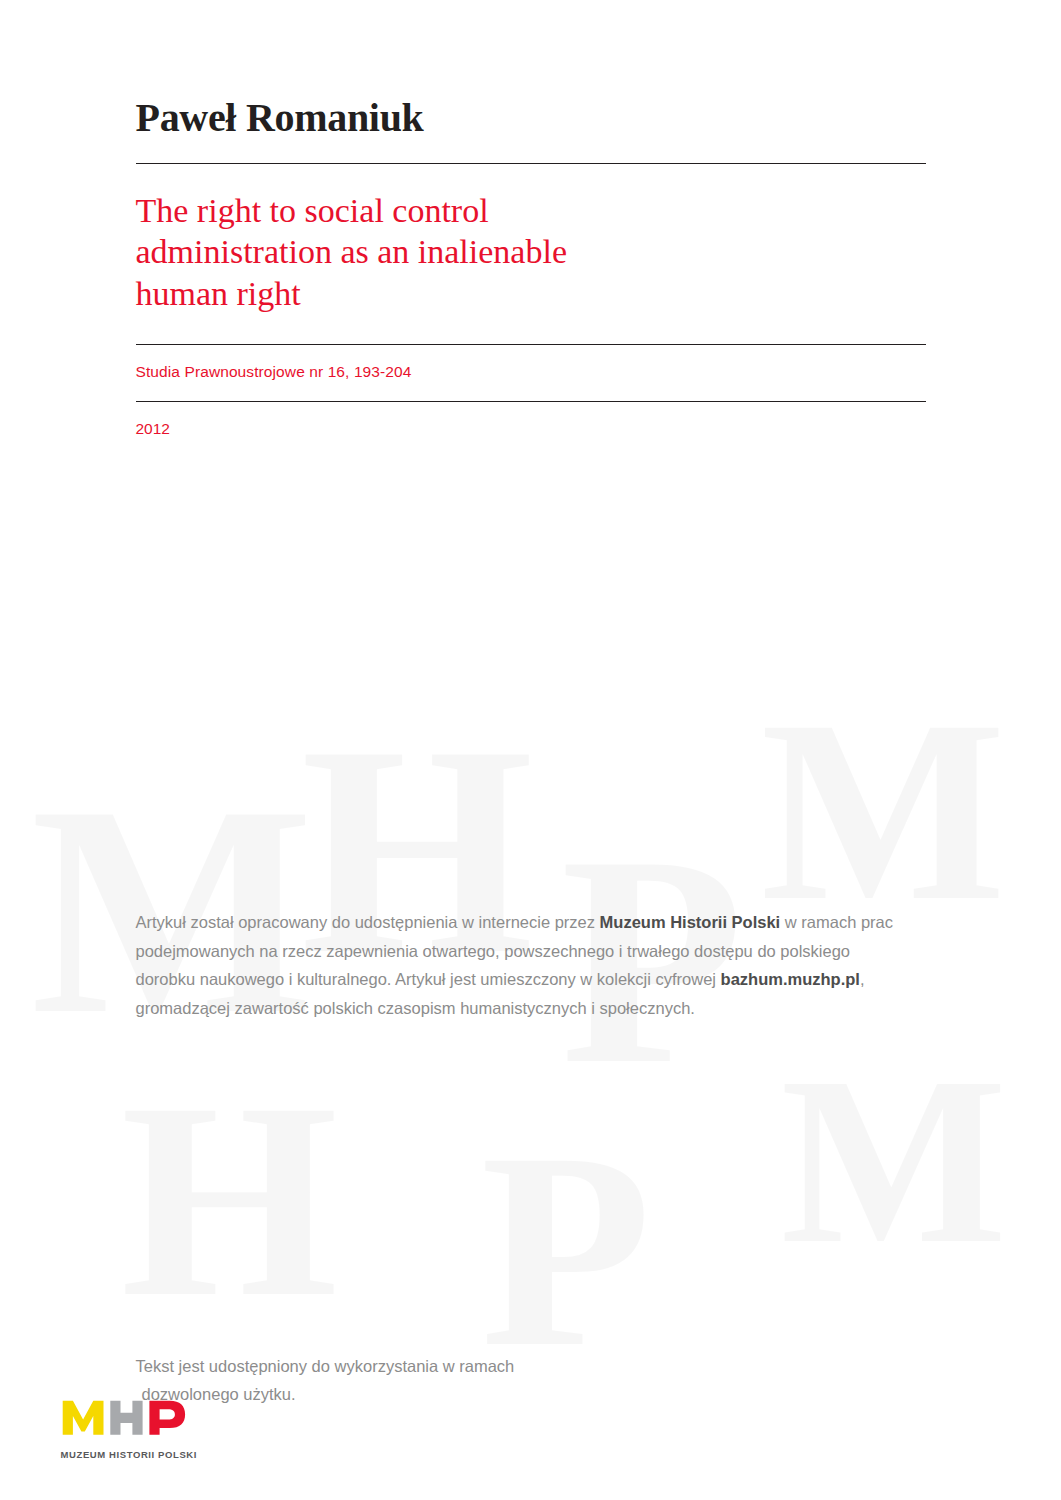M H P M H P M
Paweł Romaniuk
The right to social control
administration as an inalienable
human right
Studia Prawnoustrojowe nr 16, 193-204
2012
Artykuł został opracowany do udostępnienia w internecie przez Muzeum Historii Polski w ramach prac podejmowanych na rzecz zapewnienia otwartego, powszechnego i trwałego dostępu do polskiego dorobku naukowego i kulturalnego. Artykuł jest umieszczony w kolekcji cyfrowej bazhum.muzhp.pl, gromadzącej zawartość polskich czasopism humanistycznych i społecznych.
Tekst jest udostępniony do wykorzystania w ramach
dozwolonego użytku.
MUZEUM HISTORII POLSKI